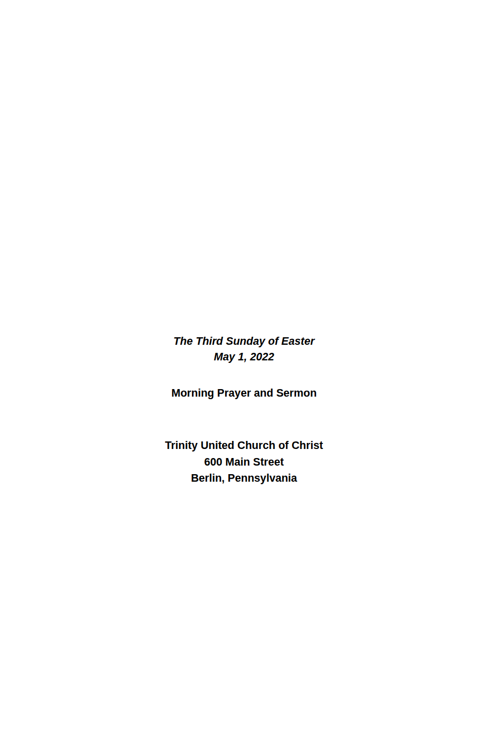THE pillar — Cloud by Day, Fire by Night
The Third Sunday of Easter
May 1, 2022
Morning Prayer and Sermon
Trinity United Church of Christ
600 Main Street
Berlin, Pennsylvania